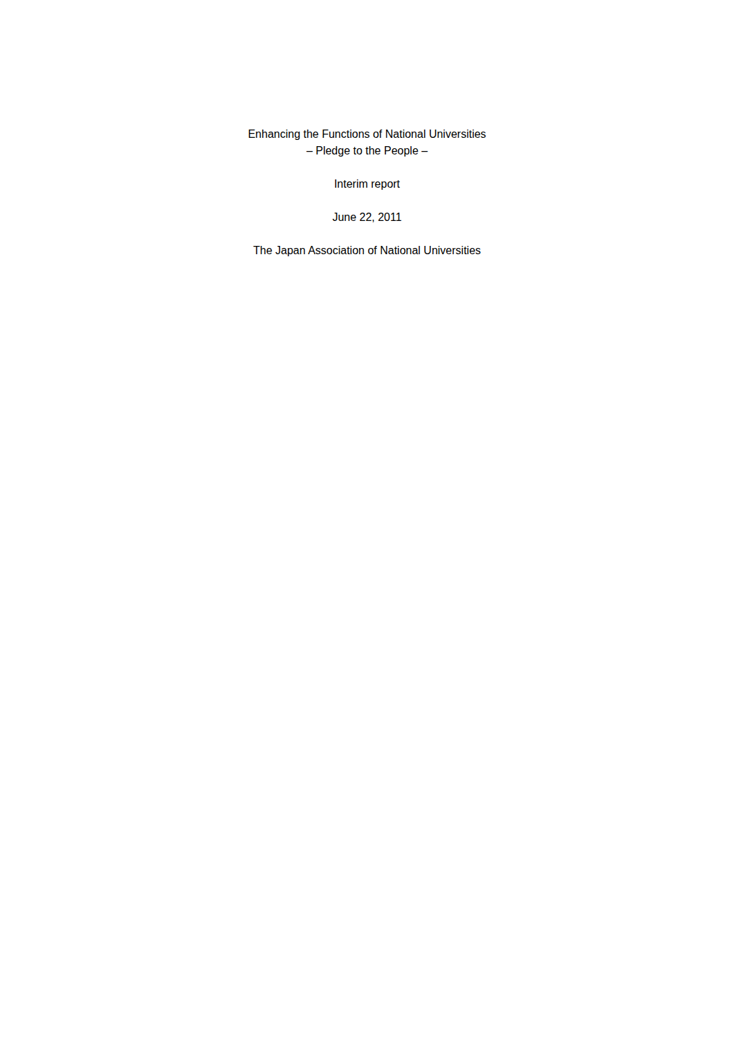Enhancing the Functions of National Universities
– Pledge to the People –
Interim report
June 22, 2011
The Japan Association of National Universities